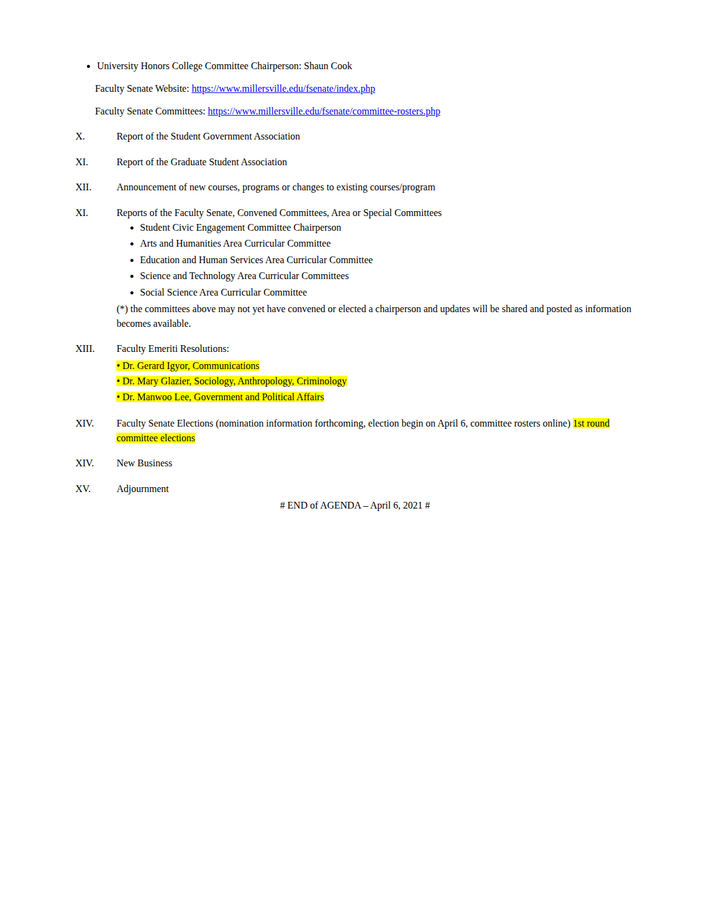University Honors College Committee Chairperson: Shaun Cook
Faculty Senate Website: https://www.millersville.edu/fsenate/index.php
Faculty Senate Committees: https://www.millersville.edu/fsenate/committee-rosters.php
X.
Report of the Student Government Association
XI.
Report of the Graduate Student Association
XII.
Announcement of new courses, programs or changes to existing courses/program
XI.
Reports of the Faculty Senate, Convened Committees, Area or Special Committees
Student Civic Engagement Committee Chairperson
Arts and Humanities Area Curricular Committee
Education and Human Services Area Curricular Committee
Science and Technology Area Curricular Committees
Social Science Area Curricular Committee
(*) the committees above may not yet have convened or elected a chairperson and updates will be shared and posted as information becomes available.
XIII.
Faculty Emeriti Resolutions:
• Dr. Gerard Igyor, Communications
• Dr. Mary Glazier, Sociology, Anthropology, Criminology
• Dr. Manwoo Lee, Government and Political Affairs
XIV.
Faculty Senate Elections (nomination information forthcoming, election begin on April 6, committee rosters online) 1st round committee elections
XIV.
New Business
XV.
Adjournment
# END of AGENDA – April 6, 2021 #